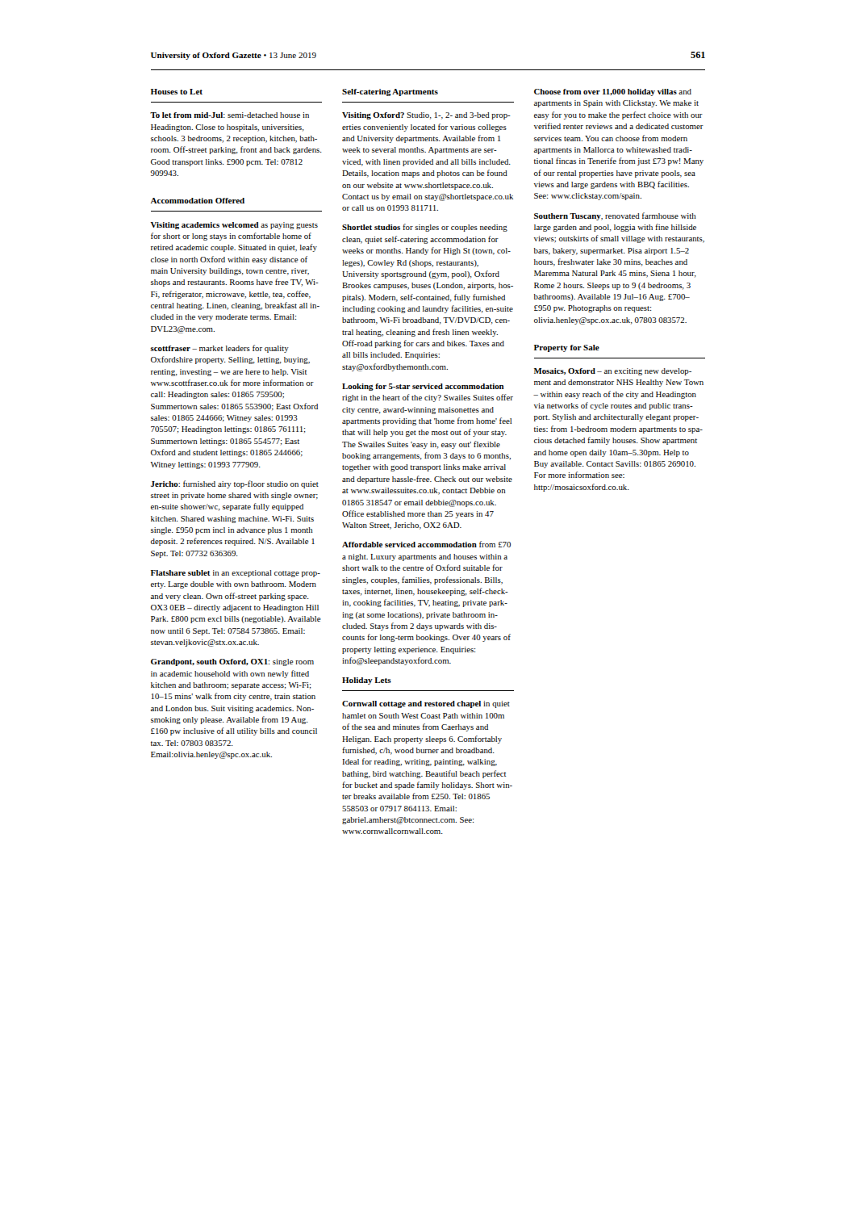University of Oxford Gazette • 13 June 2019
561
Houses to Let
To let from mid-Jul: semi-detached house in Headington. Close to hospitals, universities, schools. 3 bedrooms, 2 reception, kitchen, bathroom. Off-street parking, front and back gardens. Good transport links. £900 pcm. Tel: 07812 909943.
Accommodation Offered
Visiting academics welcomed as paying guests for short or long stays in comfortable home of retired academic couple. Situated in quiet, leafy close in north Oxford within easy distance of main University buildings, town centre, river, shops and restaurants. Rooms have free TV, Wi-Fi, refrigerator, microwave, kettle, tea, coffee, central heating. Linen, cleaning, breakfast all included in the very moderate terms. Email: DVL23@me.com.
scottfraser – market leaders for quality Oxfordshire property. Selling, letting, buying, renting, investing – we are here to help. Visit www.scottfraser.co.uk for more information or call: Headington sales: 01865 759500; Summertown sales: 01865 553900; East Oxford sales: 01865 244666; Witney sales: 01993 705507; Headington lettings: 01865 761111; Summertown lettings: 01865 554577; East Oxford and student lettings: 01865 244666; Witney lettings: 01993 777909.
Jericho: furnished airy top-floor studio on quiet street in private home shared with single owner; en-suite shower/wc, separate fully equipped kitchen. Shared washing machine. Wi-Fi. Suits single. £950 pcm incl in advance plus 1 month deposit. 2 references required. N/S. Available 1 Sept. Tel: 07732 636369.
Flatshare sublet in an exceptional cottage property. Large double with own bathroom. Modern and very clean. Own off-street parking space. OX3 0EB – directly adjacent to Headington Hill Park. £800 pcm excl bills (negotiable). Available now until 6 Sept. Tel: 07584 573865. Email: stevan.veljkovic@stx.ox.ac.uk.
Grandpont, south Oxford, OX1: single room in academic household with own newly fitted kitchen and bathroom; separate access; Wi-Fi; 10–15 mins' walk from city centre, train station and London bus. Suit visiting academics. Non-smoking only please. Available from 19 Aug. £160 pw inclusive of all utility bills and council tax. Tel: 07803 083572. Email:olivia.henley@spc.ox.ac.uk.
Self-catering Apartments
Visiting Oxford? Studio, 1-, 2- and 3-bed properties conveniently located for various colleges and University departments. Available from 1 week to several months. Apartments are serviced, with linen provided and all bills included. Details, location maps and photos can be found on our website at www.shortletspace.co.uk. Contact us by email on stay@shortletspace.co.uk or call us on 01993 811711.
Shortlet studios for singles or couples needing clean, quiet self-catering accommodation for weeks or months. Handy for High St (town, colleges), Cowley Rd (shops, restaurants), University sportsground (gym, pool), Oxford Brookes campuses, buses (London, airports, hospitals). Modern, self-contained, fully furnished including cooking and laundry facilities, en-suite bathroom, Wi-Fi broadband, TV/DVD/CD, central heating, cleaning and fresh linen weekly. Off-road parking for cars and bikes. Taxes and all bills included. Enquiries: stay@oxfordbythemonth.com.
Looking for 5-star serviced accommodation right in the heart of the city? Swailes Suites offer city centre, award-winning maisonettes and apartments providing that 'home from home' feel that will help you get the most out of your stay. The Swailes Suites 'easy in, easy out' flexible booking arrangements, from 3 days to 6 months, together with good transport links make arrival and departure hassle-free. Check out our website at www.swailessuites.co.uk, contact Debbie on 01865 318547 or email debbie@nops.co.uk. Office established more than 25 years in 47 Walton Street, Jericho, OX2 6AD.
Affordable serviced accommodation from £70 a night. Luxury apartments and houses within a short walk to the centre of Oxford suitable for singles, couples, families, professionals. Bills, taxes, internet, linen, housekeeping, self-check-in, cooking facilities, TV, heating, private parking (at some locations), private bathroom included. Stays from 2 days upwards with discounts for long-term bookings. Over 40 years of property letting experience. Enquiries: info@sleepandstayoxford.com.
Holiday Lets
Cornwall cottage and restored chapel in quiet hamlet on South West Coast Path within 100m of the sea and minutes from Caerhays and Heligan. Each property sleeps 6. Comfortably furnished, c/h, wood burner and broadband. Ideal for reading, writing, painting, walking, bathing, bird watching. Beautiful beach perfect for bucket and spade family holidays. Short winter breaks available from £250. Tel: 01865 558503 or 07917 864113. Email: gabriel.amherst@btconnect.com. See: www.cornwallcornwall.com.
Choose from over 11,000 holiday villas and apartments in Spain with Clickstay. We make it easy for you to make the perfect choice with our verified renter reviews and a dedicated customer services team. You can choose from modern apartments in Mallorca to whitewashed traditional fincas in Tenerife from just £73 pw! Many of our rental properties have private pools, sea views and large gardens with BBQ facilities. See: www.clickstay.com/spain.
Southern Tuscany, renovated farmhouse with large garden and pool, loggia with fine hillside views; outskirts of small village with restaurants, bars, bakery, supermarket. Pisa airport 1.5–2 hours, freshwater lake 30 mins, beaches and Maremma Natural Park 45 mins, Siena 1 hour, Rome 2 hours. Sleeps up to 9 (4 bedrooms, 3 bathrooms). Available 19 Jul–16 Aug. £700–£950 pw. Photographs on request: olivia.henley@spc.ox.ac.uk, 07803 083572.
Property for Sale
Mosaics, Oxford – an exciting new development and demonstrator NHS Healthy New Town – within easy reach of the city and Headington via networks of cycle routes and public transport. Stylish and architecturally elegant properties: from 1-bedroom modern apartments to spacious detached family houses. Show apartment and home open daily 10am–5.30pm. Help to Buy available. Contact Savills: 01865 269010. For more information see: http://mosaicsoxford.co.uk.